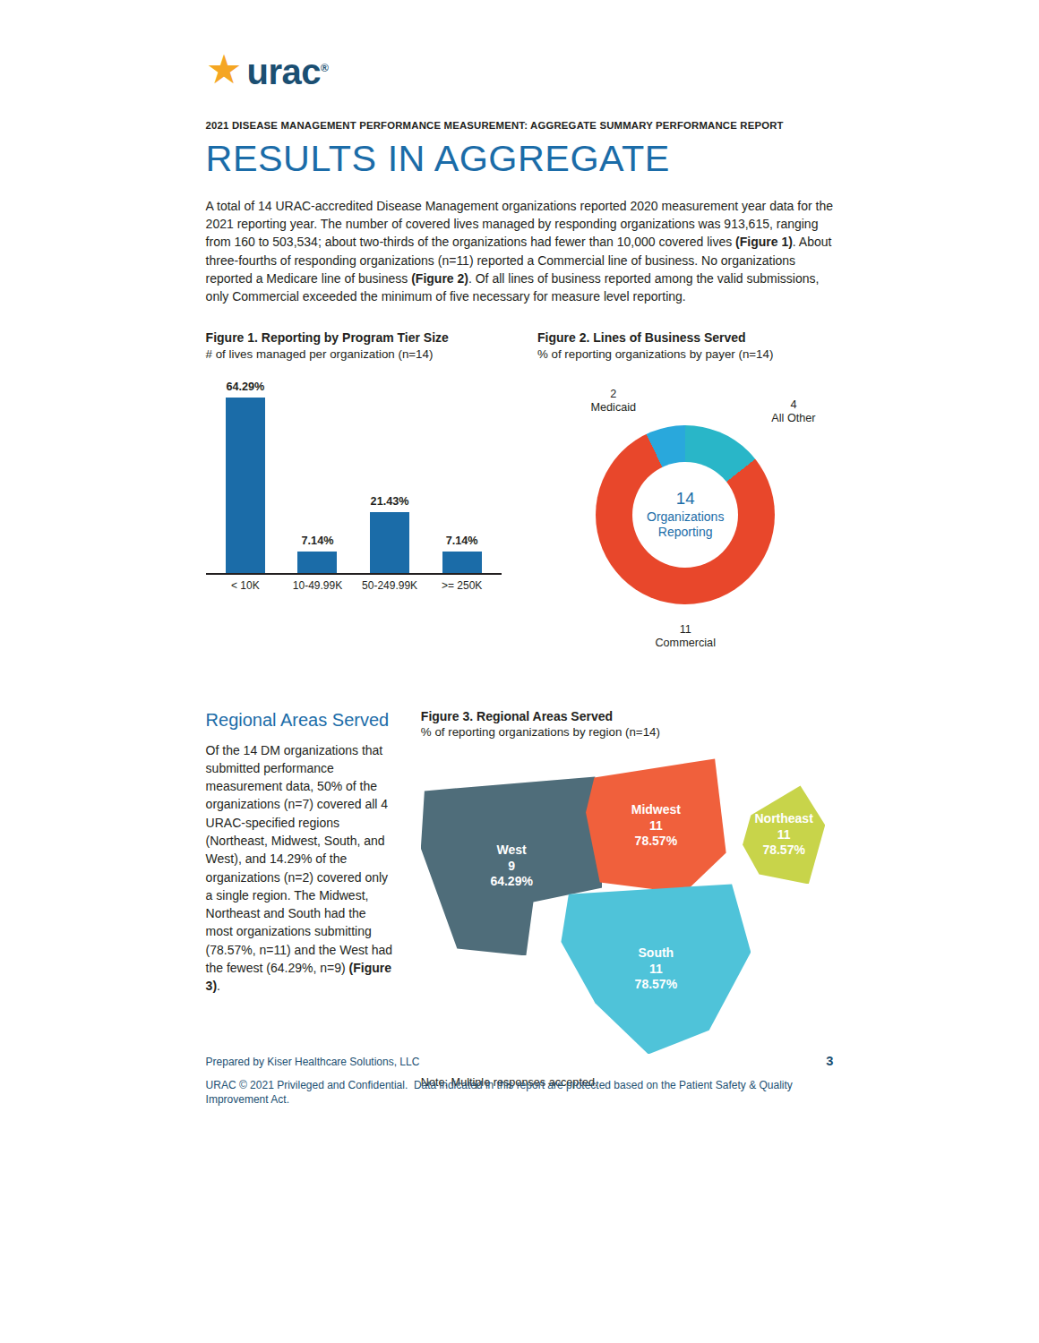★ urac®
2021 Disease Management Performance Measurement: Aggregate Summary Performance Report
RESULTS IN AGGREGATE
A total of 14 URAC-accredited Disease Management organizations reported 2020 measurement year data for the 2021 reporting year. The number of covered lives managed by responding organizations was 913,615, ranging from 160 to 503,534; about two-thirds of the organizations had fewer than 10,000 covered lives (Figure 1). About three-fourths of responding organizations (n=11) reported a Commercial line of business. No organizations reported a Medicare line of business (Figure 2). Of all lines of business reported among the valid submissions, only Commercial exceeded the minimum of five necessary for measure level reporting.
Figure 1. Reporting by Program Tier Size
# of lives managed per organization (n=14)
64.29%
7.14%
21.43%
7.14%
< 10K 10-49.99K 50-249.99K >= 250K
Figure 2. Lines of Business Served
% of reporting organizations by payer (n=14)
2 Medicaid
4 All Other
14
Organizations
Reporting
11 Commercial
Regional Areas Served
Of the 14 DM organizations that submitted performance measurement data, 50% of the organizations (n=7) covered all 4 URAC-specified regions (Northeast, Midwest, South, and West), and 14.29% of the organizations (n=2) covered only a single region. The Midwest, Northeast and South had the most organizations submitting (78.57%, n=11) and the West had the fewest (64.29%, n=9) (Figure 3).
Figure 3. Regional Areas Served
% of reporting organizations by region (n=14)
West
9
64.29%
Midwest
11
78.57%
Northeast
11
78.57%
South
11
78.57%
Note: Multiple responses accepted.
Prepared by Kiser Healthcare Solutions, LLC 3
URAC © 2021 Privileged and Confidential. Data indicated in this report are protected based on the Patient Safety & Quality Improvement Act.